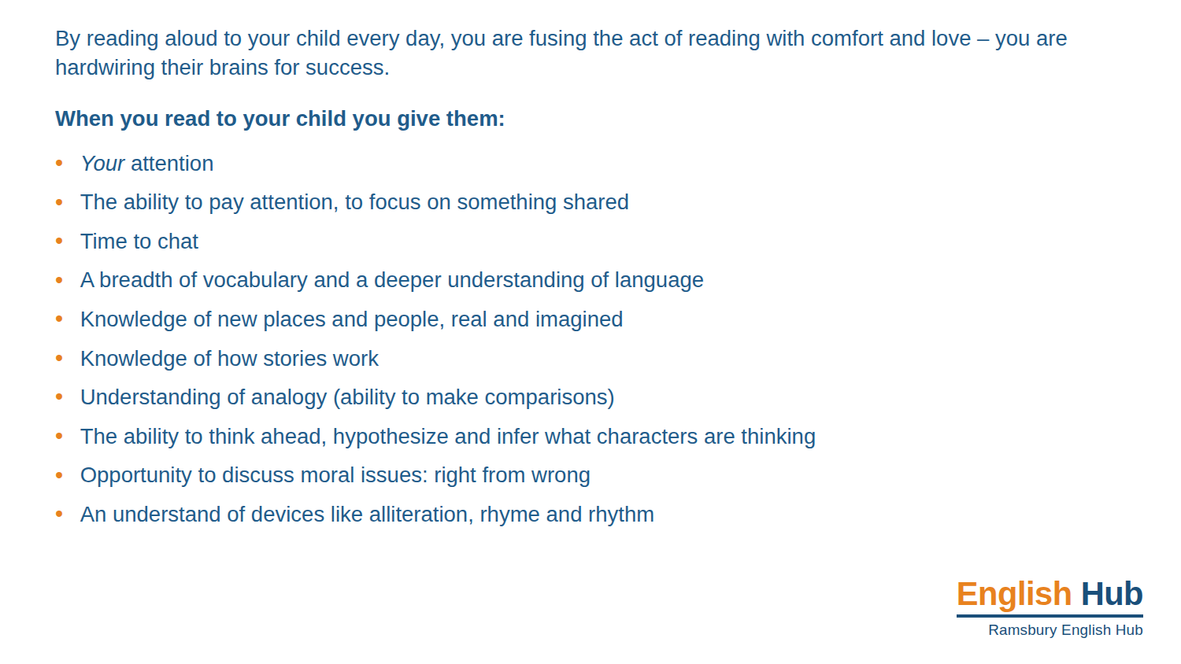By reading aloud to your child every day, you are fusing the act of reading with comfort and love – you are hardwiring their brains for success.
When you read to your child you give them:
Your attention
The ability to pay attention, to focus on something shared
Time to chat
A breadth of vocabulary and a deeper understanding of language
Knowledge of new places and people, real and imagined
Knowledge of how stories work
Understanding of analogy (ability to make comparisons)
The ability to think ahead, hypothesize and infer what characters are thinking
Opportunity to discuss moral issues: right from wrong
An understand of devices like alliteration, rhyme and rhythm
English Hub
Ramsbury English Hub